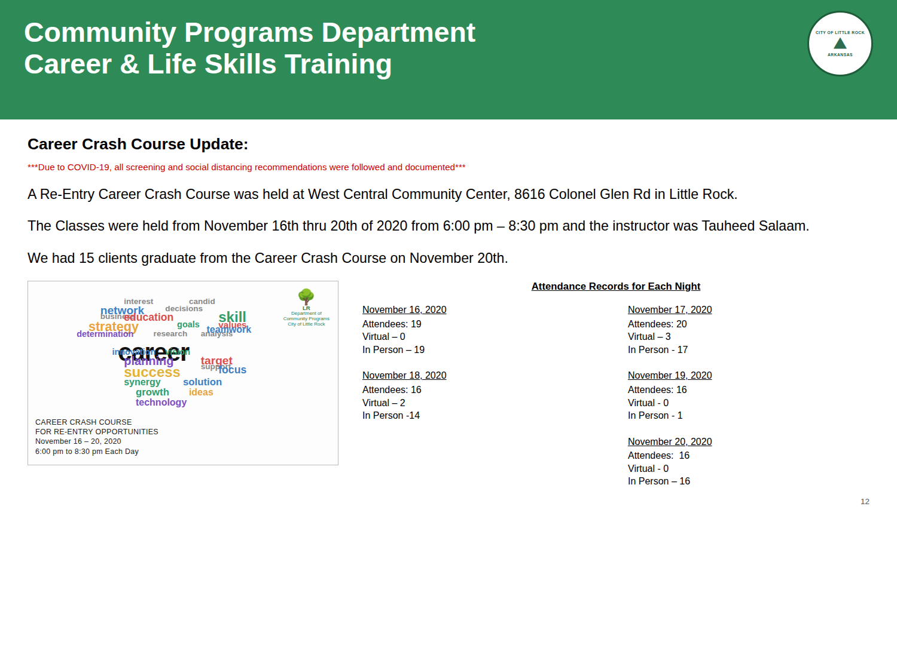Community Programs Department
Career & Life Skills Training
City of Little Rock ⛰ Arkansas
Career Crash Course Update:
***Due to COVID-19, all screening and social distancing recommendations were followed and documented***
A Re-Entry Career Crash Course was held at West Central Community Center, 8616 Colonel Glen Rd in Little Rock.
The Classes were held from November 16th thru 20th of 2020 from 6:00 pm – 8:30 pm and the instructor was Tauheed Salaam.
We had 15 clients graduate from the Career Crash Course on November 20th.
🌳 LR
Department of
Community Programs
City of Little Rock
interest candid business network decisions education skill strategy goals values determination research analysis teamwork career innovation vision planning target support success focus synergy solution growth ideas technology
Career Crash Course
For Re-Entry Opportunities
November 16 – 20, 2020
6:00 pm to 8:30 pm Each Day
Attendance Records for Each Night
November 16, 2020 Attendees: 19
Virtual – 0
In Person – 19
November 17, 2020 Attendees: 20
Virtual – 3
In Person - 17
November 18, 2020 Attendees: 16
Virtual – 2
In Person -14
November 19, 2020 Attendees: 16
Virtual - 0
In Person - 1
November 20, 2020 Attendees: 16
Virtual - 0
In Person – 16
12